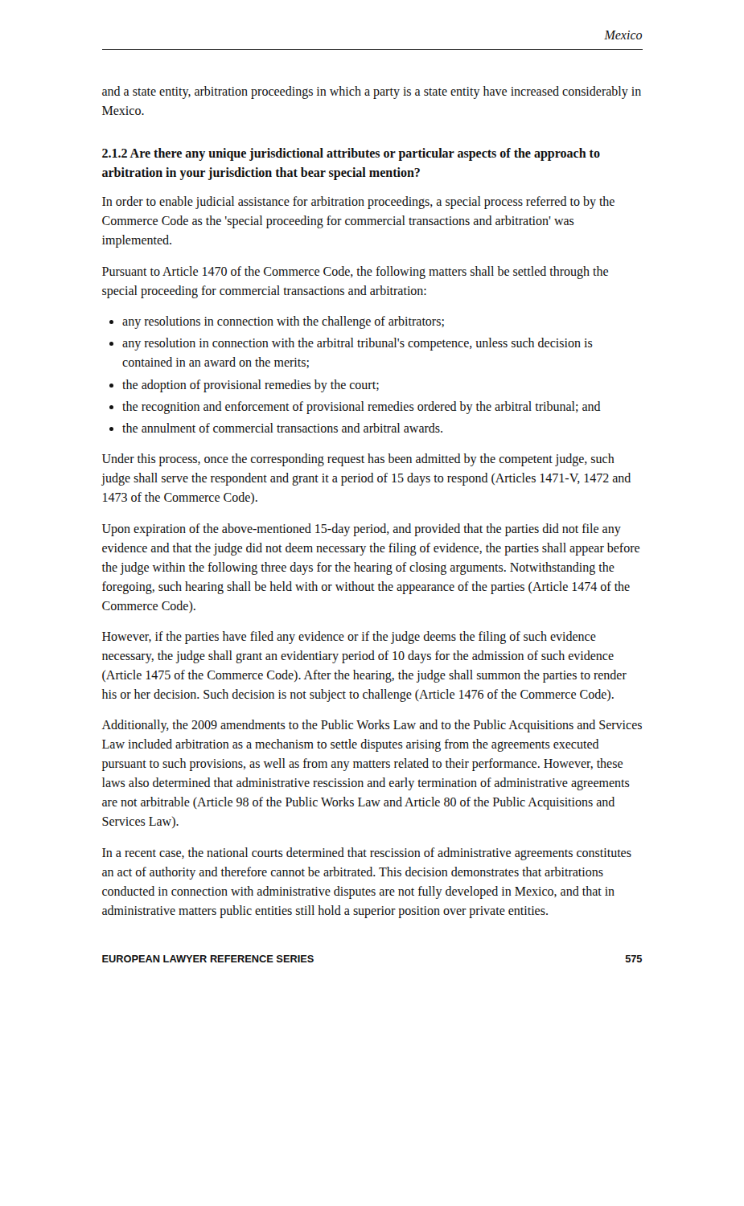Mexico
and a state entity, arbitration proceedings in which a party is a state entity have increased considerably in Mexico.
2.1.2 Are there any unique jurisdictional attributes or particular aspects of the approach to arbitration in your jurisdiction that bear special mention?
In order to enable judicial assistance for arbitration proceedings, a special process referred to by the Commerce Code as the 'special proceeding for commercial transactions and arbitration' was implemented.
Pursuant to Article 1470 of the Commerce Code, the following matters shall be settled through the special proceeding for commercial transactions and arbitration:
any resolutions in connection with the challenge of arbitrators;
any resolution in connection with the arbitral tribunal's competence, unless such decision is contained in an award on the merits;
the adoption of provisional remedies by the court;
the recognition and enforcement of provisional remedies ordered by the arbitral tribunal; and
the annulment of commercial transactions and arbitral awards.
Under this process, once the corresponding request has been admitted by the competent judge, such judge shall serve the respondent and grant it a period of 15 days to respond (Articles 1471-V, 1472 and 1473 of the Commerce Code).
Upon expiration of the above-mentioned 15-day period, and provided that the parties did not file any evidence and that the judge did not deem necessary the filing of evidence, the parties shall appear before the judge within the following three days for the hearing of closing arguments. Notwithstanding the foregoing, such hearing shall be held with or without the appearance of the parties (Article 1474 of the Commerce Code).
However, if the parties have filed any evidence or if the judge deems the filing of such evidence necessary, the judge shall grant an evidentiary period of 10 days for the admission of such evidence (Article 1475 of the Commerce Code). After the hearing, the judge shall summon the parties to render his or her decision. Such decision is not subject to challenge (Article 1476 of the Commerce Code).
Additionally, the 2009 amendments to the Public Works Law and to the Public Acquisitions and Services Law included arbitration as a mechanism to settle disputes arising from the agreements executed pursuant to such provisions, as well as from any matters related to their performance. However, these laws also determined that administrative rescission and early termination of administrative agreements are not arbitrable (Article 98 of the Public Works Law and Article 80 of the Public Acquisitions and Services Law).
In a recent case, the national courts determined that rescission of administrative agreements constitutes an act of authority and therefore cannot be arbitrated. This decision demonstrates that arbitrations conducted in connection with administrative disputes are not fully developed in Mexico, and that in administrative matters public entities still hold a superior position over private entities.
EUROPEAN LAWYER REFERENCE SERIES 575